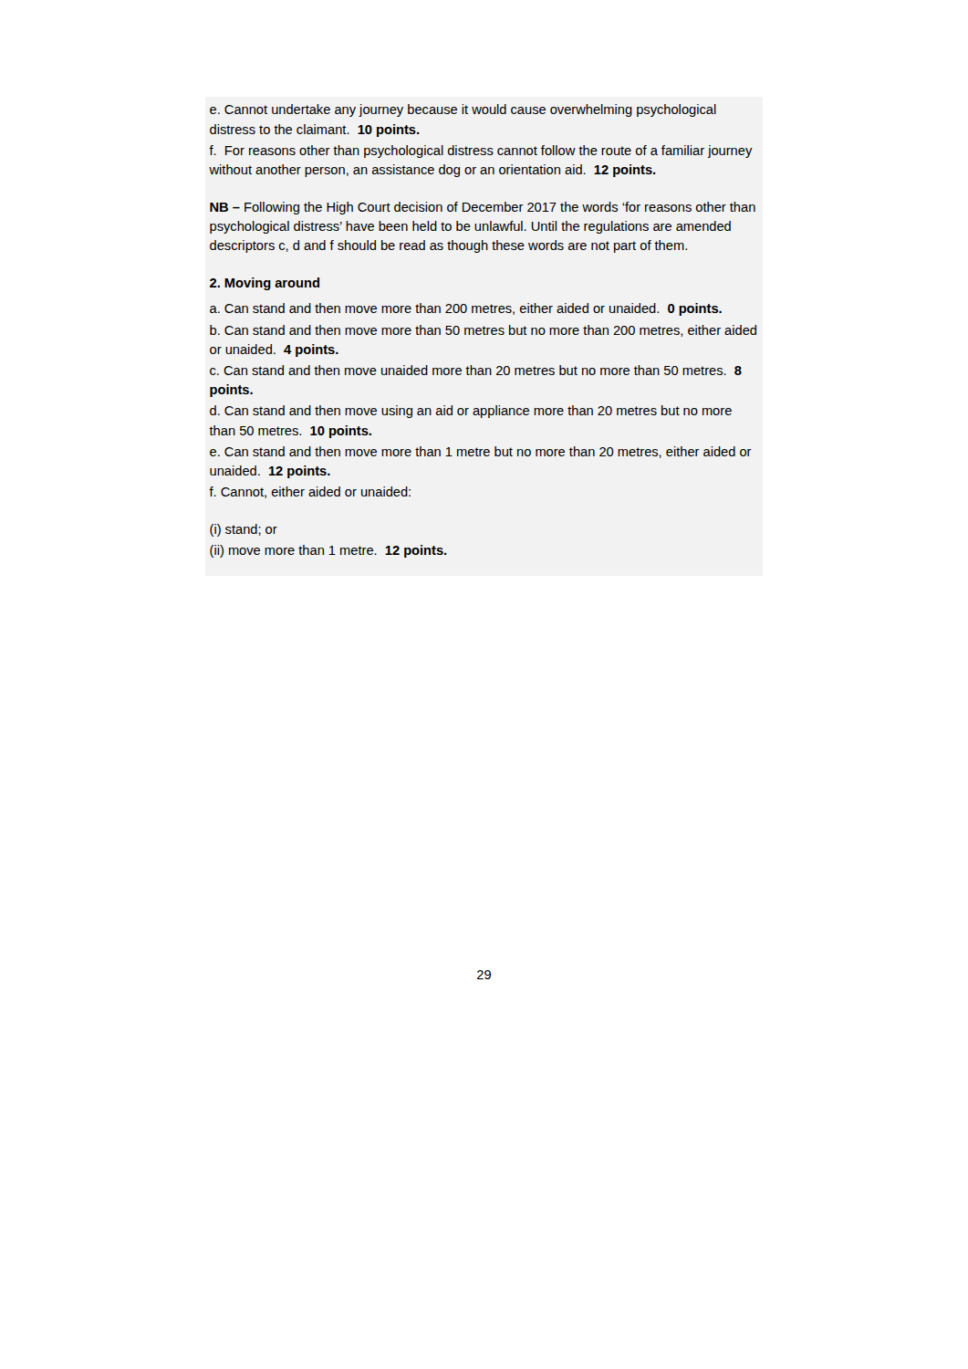e. Cannot undertake any journey because it would cause overwhelming psychological distress to the claimant. 10 points.
f. For reasons other than psychological distress cannot follow the route of a familiar journey without another person, an assistance dog or an orientation aid. 12 points.
NB – Following the High Court decision of December 2017 the words ‘for reasons other than psychological distress’ have been held to be unlawful. Until the regulations are amended descriptors c, d and f should be read as though these words are not part of them.
2. Moving around
a. Can stand and then move more than 200 metres, either aided or unaided. 0 points.
b. Can stand and then move more than 50 metres but no more than 200 metres, either aided or unaided. 4 points.
c. Can stand and then move unaided more than 20 metres but no more than 50 metres. 8 points.
d. Can stand and then move using an aid or appliance more than 20 metres but no more than 50 metres. 10 points.
e. Can stand and then move more than 1 metre but no more than 20 metres, either aided or unaided. 12 points.
f. Cannot, either aided or unaided:
(i) stand; or
(ii) move more than 1 metre. 12 points.
29